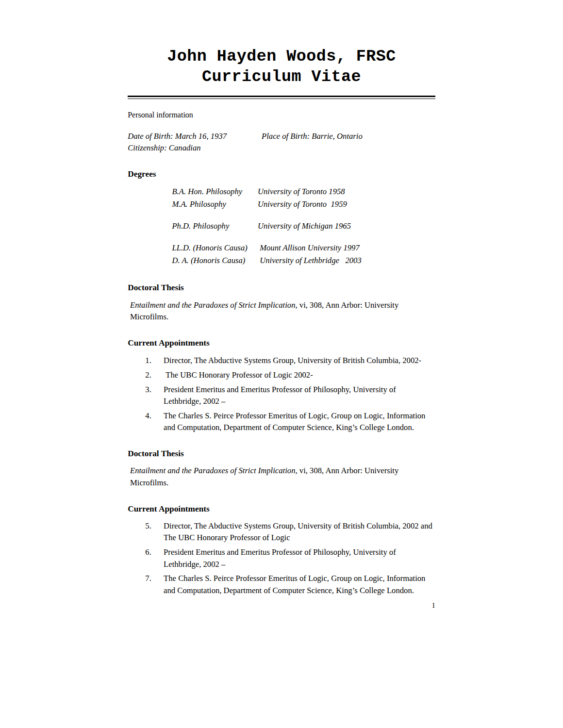John Hayden Woods, FRSCCurriculum Vitae
Personal information
Date of Birth: March 16, 1937 Place of Birth: Barrie, Ontario Citizenship: Canadian
Degrees
| B.A. Hon. Philosophy | University of Toronto 1958 |
| M.A. Philosophy | University of Toronto 1959 |
| Ph.D. Philosophy | University of Michigan 1965 |
| LL.D. (Honoris Causa) | Mount Allison University 1997 |
| D. A. (Honoris Causa) | University of Lethbridge 2003 |
Doctoral Thesis
Entailment and the Paradoxes of Strict Implication, vi, 308, Ann Arbor: University Microfilms.
Current Appointments
Director, The Abductive Systems Group, University of British Columbia, 2002-
The UBC Honorary Professor of Logic 2002-
President Emeritus and Emeritus Professor of Philosophy, University of Lethbridge, 2002 –
The Charles S. Peirce Professor Emeritus of Logic, Group on Logic, Information and Computation, Department of Computer Science, King’s College London.
Doctoral Thesis
Entailment and the Paradoxes of Strict Implication, vi, 308, Ann Arbor: University Microfilms.
Current Appointments
Director, The Abductive Systems Group, University of British Columbia, 2002 and The UBC Honorary Professor of Logic
President Emeritus and Emeritus Professor of Philosophy, University of Lethbridge, 2002 –
The Charles S. Peirce Professor Emeritus of Logic, Group on Logic, Information and Computation, Department of Computer Science, King’s College London.
1